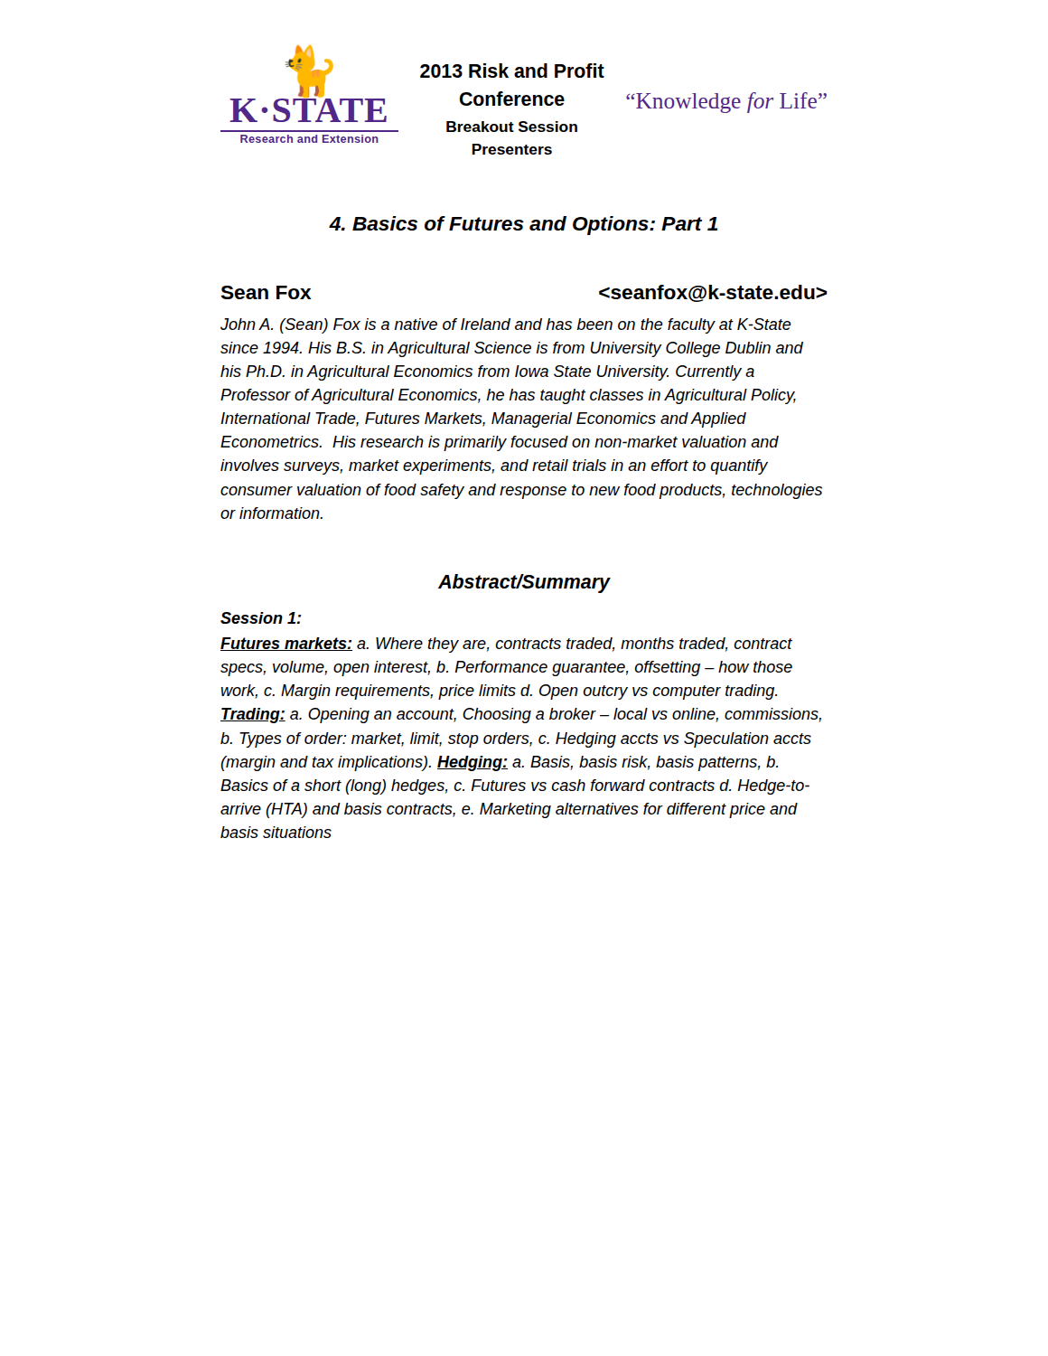🐈 K·STATE
Research and Extension
2013 Risk and Profit Conference
Breakout Session Presenters
“Knowledge for Life”
4. Basics of Futures and Options: Part 1
Sean Fox <seanfox@k-state.edu>
John A. (Sean) Fox is a native of Ireland and has been on the faculty at K-State since 1994. His B.S. in Agricultural Science is from University College Dublin and his Ph.D. in Agricultural Economics from Iowa State University. Currently a Professor of Agricultural Economics, he has taught classes in Agricultural Policy, International Trade, Futures Markets, Managerial Economics and Applied Econometrics. His research is primarily focused on non-market valuation and involves surveys, market experiments, and retail trials in an effort to quantify consumer valuation of food safety and response to new food products, technologies or information.
Abstract/Summary
Session 1:
Futures markets: a. Where they are, contracts traded, months traded, contract specs, volume, open interest, b. Performance guarantee, offsetting – how those work, c. Margin requirements, price limits d. Open outcry vs computer trading. Trading: a. Opening an account, Choosing a broker – local vs online, commissions, b. Types of order: market, limit, stop orders, c. Hedging accts vs Speculation accts (margin and tax implications). Hedging: a. Basis, basis risk, basis patterns, b. Basics of a short (long) hedges, c. Futures vs cash forward contracts d. Hedge-to-arrive (HTA) and basis contracts, e. Marketing alternatives for different price and basis situations